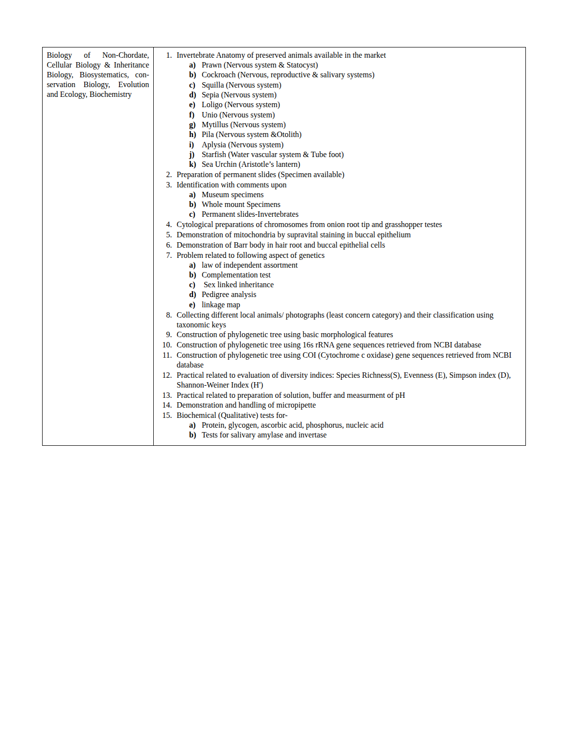| Biology of Non-Chordate, Cellular Biology & Inheritance Biology, Biosystematics, conservation Biology, Evolution and Ecology, Biochemistry | Invertebrate Anatomy of preserved animals available in the market a) Prawn (Nervous system & Statocyst) b) Cockroach (Nervous, reproductive & salivary systems) c) Squilla (Nervous system) d) Sepia (Nervous system) e) Loligo (Nervous system) f) Unio (Nervous system) g) Mytillus (Nervous system) h) Pila (Nervous system &Otolith) i) Aplysia (Nervous system) j) Starfish (Water vascular system & Tube foot) k) Sea Urchin (Aristotle’s lantern) Preparation of permanent slides (Specimen available) Identification with comments upon a) Museum specimens b) Whole mount Specimens c) Permanent slides-Invertebrates Cytological preparations of chromosomes from onion root tip and grasshopper testes Demonstration of mitochondria by supravital staining in buccal epithelium Demonstration of Barr body in hair root and buccal epithelial cells Problem related to following aspect of genetics a) law of independent assortment b) Complementation test c) Sex linked inheritance d) Pedigree analysis e) linkage map Collecting different local animals/ photographs (least concern category) and their classification using taxonomic keys Construction of phylogenetic tree using basic morphological features Construction of phylogenetic tree using 16s rRNA gene sequences retrieved from NCBI database Construction of phylogenetic tree using COI (Cytochrome c oxidase) gene sequences retrieved from NCBI database Practical related to evaluation of diversity indices: Species Richness(S), Evenness (E), Simpson index (D), Shannon-Weiner Index (H') Practical related to preparation of solution, buffer and measurment of pH Demonstration and handling of micropipette Biochemical (Qualitative) tests for- a) Protein, glycogen, ascorbic acid, phosphorus, nucleic acid b) Tests for salivary amylase and invertase |